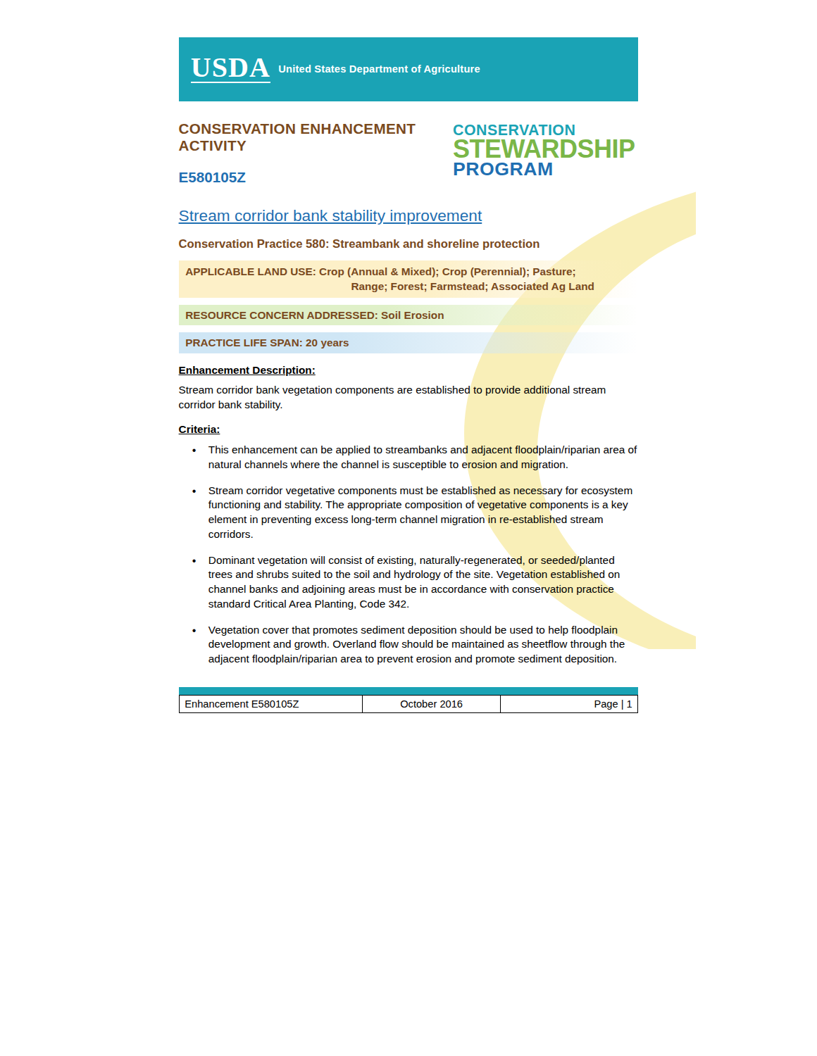USDA
United States Department of Agriculture
CONSERVATION ENHANCEMENT ACTIVITY
E580105Z
CONSERVATION STEWARDSHIP PROGRAM
Stream corridor bank stability improvement
Conservation Practice 580: Streambank and shoreline protection
APPLICABLE LAND USE: Crop (Annual & Mixed); Crop (Perennial); Pasture; Range; Forest; Farmstead; Associated Ag Land
RESOURCE CONCERN ADDRESSED: Soil Erosion
PRACTICE LIFE SPAN: 20 years
Enhancement Description:
Stream corridor bank vegetation components are established to provide additional stream corridor bank stability.
Criteria:
This enhancement can be applied to streambanks and adjacent floodplain/riparian area of natural channels where the channel is susceptible to erosion and migration.
Stream corridor vegetative components must be established as necessary for ecosystem functioning and stability. The appropriate composition of vegetative components is a key element in preventing excess long-term channel migration in re-established stream corridors.
Dominant vegetation will consist of existing, naturally-regenerated, or seeded/planted trees and shrubs suited to the soil and hydrology of the site. Vegetation established on channel banks and adjoining areas must be in accordance with conservation practice standard Critical Area Planting, Code 342.
Vegetation cover that promotes sediment deposition should be used to help floodplain development and growth. Overland flow should be maintained as sheetflow through the adjacent floodplain/riparian area to prevent erosion and promote sediment deposition.
| Enhancement E580105Z | October 2016 | Page / 1 |